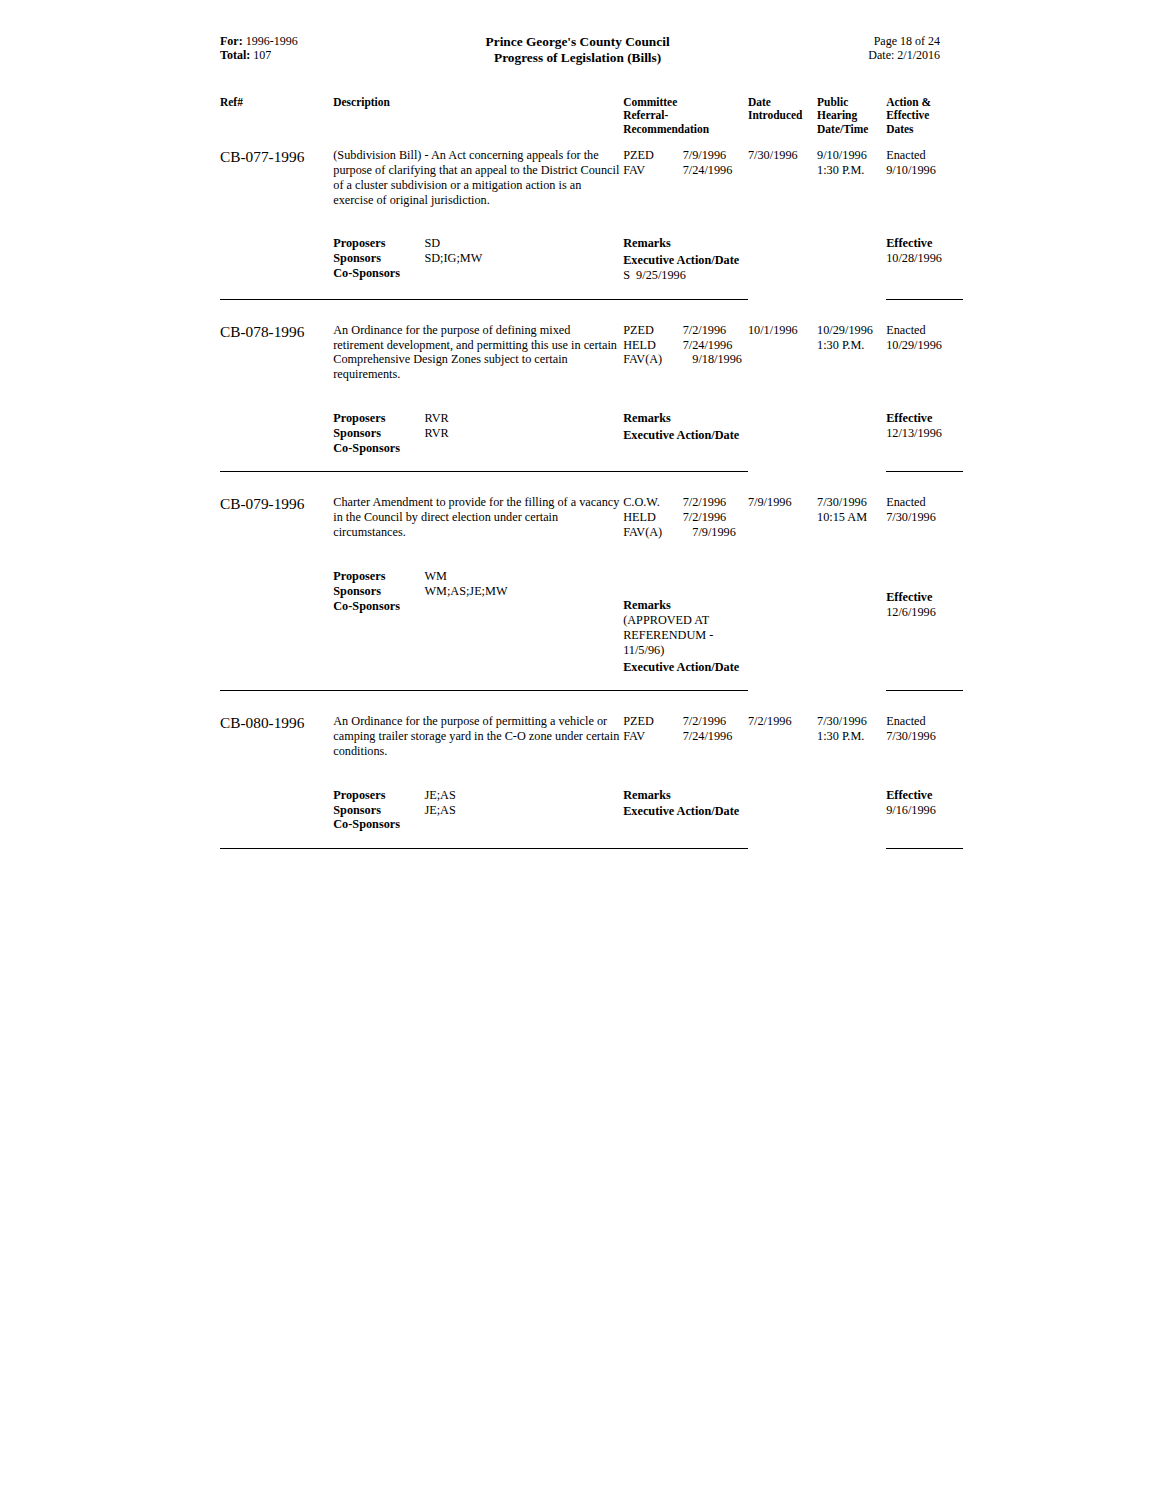For: 1996-1996
Total: 107
Prince George's County Council
Progress of Legislation (Bills)
Page 18 of 24
Date: 2/1/2016
Ref#
Description
Committee
Referral-
Recommendation
Date
Introduced
Public
Hearing
Date/Time
Action &
Effective
Dates
CB-077-1996
(Subdivision Bill) - An Act concerning appeals for the purpose of clarifying that an appeal to the District Council of a cluster subdivision or a mitigation action is an exercise of original jurisdiction.
PZED7/9/1996
FAV7/24/1996
7/30/1996
9/10/1996
1:30 P.M.
Enacted
9/10/1996
Proposers
SD
Sponsors
SD;IG;MW
Co-Sponsors
Remarks
Executive Action/Date
S 9/25/1996
Effective
10/28/1996
CB-078-1996
An Ordinance for the purpose of defining mixed retirement development, and permitting this use in certain Comprehensive Design Zones subject to certain requirements.
PZED7/2/1996
HELD7/24/1996
FAV(A) 9/18/1996
10/1/1996
10/29/1996
1:30 P.M.
Enacted
10/29/1996
Proposers
RVR
Sponsors
RVR
Co-Sponsors
Remarks
Executive Action/Date
Effective
12/13/1996
CB-079-1996
Charter Amendment to provide for the filling of a vacancy in the Council by direct election under certain circumstances.
C.O.W. 7/2/1996
HELD7/2/1996
FAV(A) 7/9/1996
7/9/1996
7/30/1996
10:15 AM
Enacted
7/30/1996
Proposers
WM
Sponsors
WM;AS;JE;MW
Co-Sponsors
Remarks
(APPROVED AT
REFERENDUM - 11/5/96)
Executive Action/Date
Effective
12/6/1996
CB-080-1996
An Ordinance for the purpose of permitting a vehicle or camping trailer storage yard in the C-O zone under certain conditions.
PZED7/2/1996
FAV7/24/1996
7/2/1996
7/30/1996
1:30 P.M.
Enacted
7/30/1996
Proposers
JE;AS
Sponsors
JE;AS
Co-Sponsors
Remarks
Executive Action/Date
Effective
9/16/1996